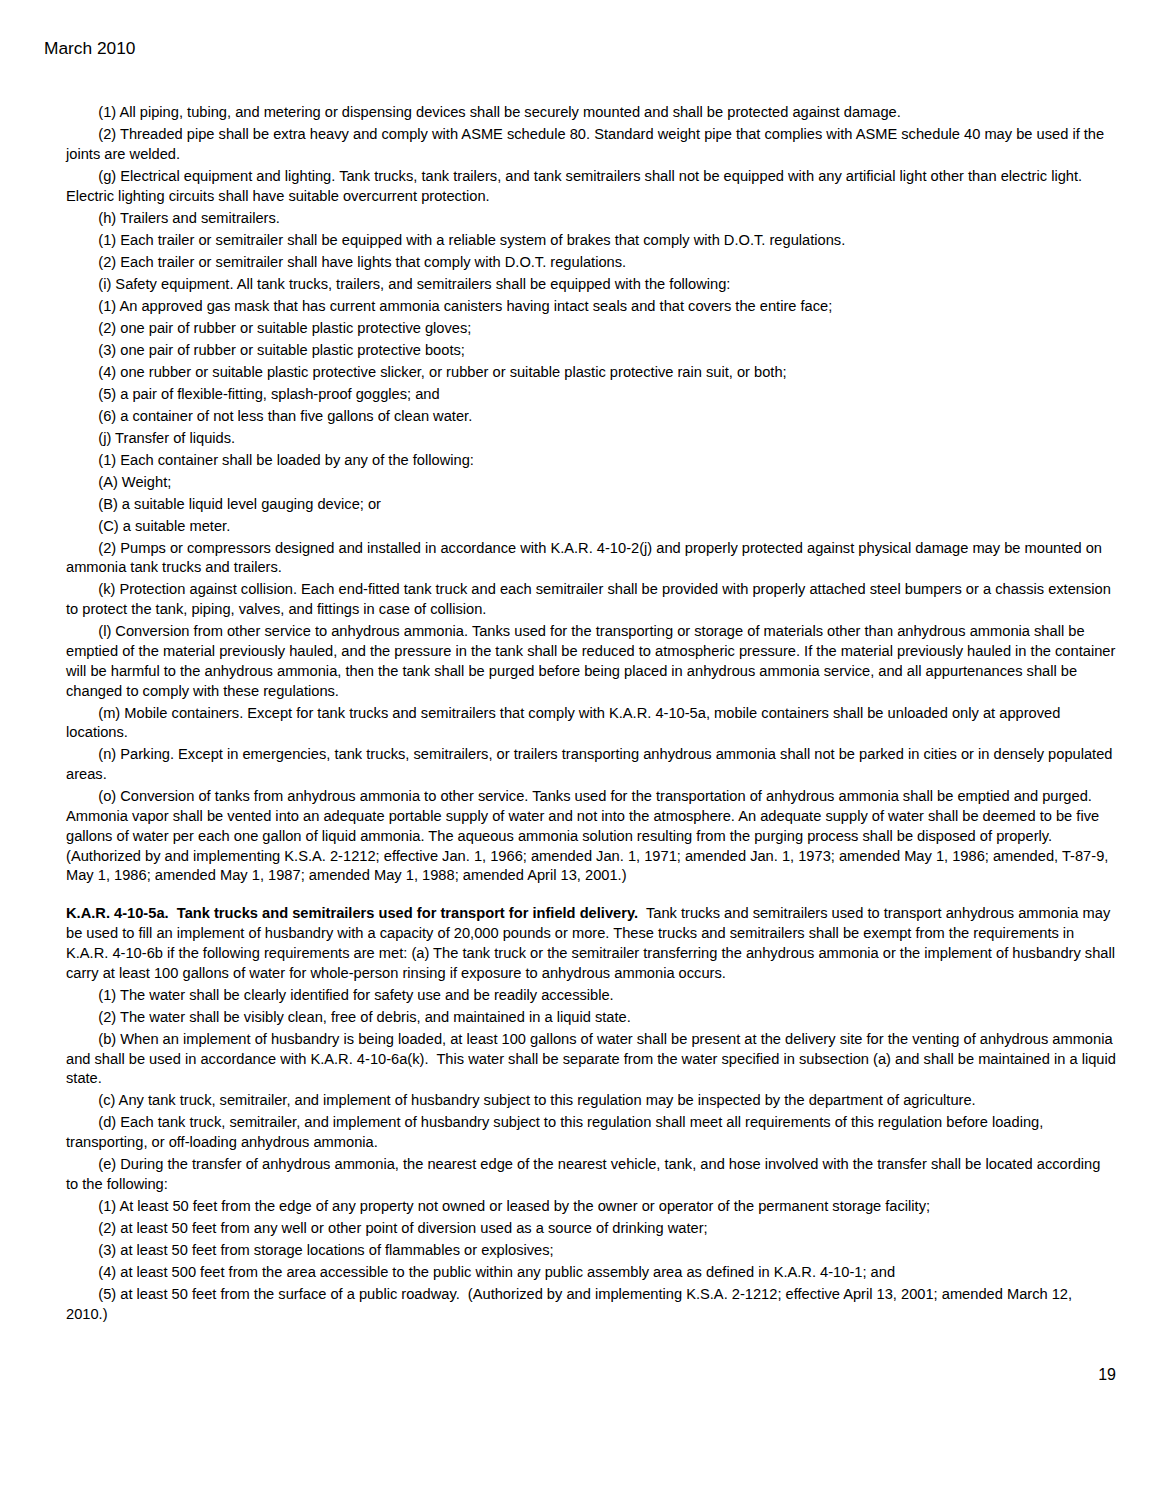March 2010
(1) All piping, tubing, and metering or dispensing devices shall be securely mounted and shall be protected against damage.
(2) Threaded pipe shall be extra heavy and comply with ASME schedule 80. Standard weight pipe that complies with ASME schedule 40 may be used if the joints are welded.
(g) Electrical equipment and lighting. Tank trucks, tank trailers, and tank semitrailers shall not be equipped with any artificial light other than electric light. Electric lighting circuits shall have suitable overcurrent protection.
(h) Trailers and semitrailers.
(1) Each trailer or semitrailer shall be equipped with a reliable system of brakes that comply with D.O.T. regulations.
(2) Each trailer or semitrailer shall have lights that comply with D.O.T. regulations.
(i) Safety equipment. All tank trucks, trailers, and semitrailers shall be equipped with the following:
(1) An approved gas mask that has current ammonia canisters having intact seals and that covers the entire face;
(2) one pair of rubber or suitable plastic protective gloves;
(3) one pair of rubber or suitable plastic protective boots;
(4) one rubber or suitable plastic protective slicker, or rubber or suitable plastic protective rain suit, or both;
(5) a pair of flexible-fitting, splash-proof goggles; and
(6) a container of not less than five gallons of clean water.
(j) Transfer of liquids.
(1) Each container shall be loaded by any of the following:
(A) Weight;
(B) a suitable liquid level gauging device; or
(C) a suitable meter.
(2) Pumps or compressors designed and installed in accordance with K.A.R. 4-10-2(j) and properly protected against physical damage may be mounted on ammonia tank trucks and trailers.
(k) Protection against collision. Each end-fitted tank truck and each semitrailer shall be provided with properly attached steel bumpers or a chassis extension to protect the tank, piping, valves, and fittings in case of collision.
(l) Conversion from other service to anhydrous ammonia. Tanks used for the transporting or storage of materials other than anhydrous ammonia shall be emptied of the material previously hauled, and the pressure in the tank shall be reduced to atmospheric pressure. If the material previously hauled in the container will be harmful to the anhydrous ammonia, then the tank shall be purged before being placed in anhydrous ammonia service, and all appurtenances shall be changed to comply with these regulations.
(m) Mobile containers. Except for tank trucks and semitrailers that comply with K.A.R. 4-10-5a, mobile containers shall be unloaded only at approved locations.
(n) Parking. Except in emergencies, tank trucks, semitrailers, or trailers transporting anhydrous ammonia shall not be parked in cities or in densely populated areas.
(o) Conversion of tanks from anhydrous ammonia to other service. Tanks used for the transportation of anhydrous ammonia shall be emptied and purged. Ammonia vapor shall be vented into an adequate portable supply of water and not into the atmosphere. An adequate supply of water shall be deemed to be five gallons of water per each one gallon of liquid ammonia. The aqueous ammonia solution resulting from the purging process shall be disposed of properly. (Authorized by and implementing K.S.A. 2-1212; effective Jan. 1, 1966; amended Jan. 1, 1971; amended Jan. 1, 1973; amended May 1, 1986; amended, T-87-9, May 1, 1986; amended May 1, 1987; amended May 1, 1988; amended April 13, 2001.)
K.A.R. 4-10-5a. Tank trucks and semitrailers used for transport for infield delivery. Tank trucks and semitrailers used to transport anhydrous ammonia may be used to fill an implement of husbandry with a capacity of 20,000 pounds or more. These trucks and semitrailers shall be exempt from the requirements in K.A.R. 4-10-6b if the following requirements are met: (a) The tank truck or the semitrailer transferring the anhydrous ammonia or the implement of husbandry shall carry at least 100 gallons of water for whole-person rinsing if exposure to anhydrous ammonia occurs.
(1) The water shall be clearly identified for safety use and be readily accessible.
(2) The water shall be visibly clean, free of debris, and maintained in a liquid state.
(b) When an implement of husbandry is being loaded, at least 100 gallons of water shall be present at the delivery site for the venting of anhydrous ammonia and shall be used in accordance with K.A.R. 4-10-6a(k). This water shall be separate from the water specified in subsection (a) and shall be maintained in a liquid state.
(c) Any tank truck, semitrailer, and implement of husbandry subject to this regulation may be inspected by the department of agriculture.
(d) Each tank truck, semitrailer, and implement of husbandry subject to this regulation shall meet all requirements of this regulation before loading, transporting, or off-loading anhydrous ammonia.
(e) During the transfer of anhydrous ammonia, the nearest edge of the nearest vehicle, tank, and hose involved with the transfer shall be located according to the following:
(1) At least 50 feet from the edge of any property not owned or leased by the owner or operator of the permanent storage facility;
(2) at least 50 feet from any well or other point of diversion used as a source of drinking water;
(3) at least 50 feet from storage locations of flammables or explosives;
(4) at least 500 feet from the area accessible to the public within any public assembly area as defined in K.A.R. 4-10-1; and
(5) at least 50 feet from the surface of a public roadway. (Authorized by and implementing K.S.A. 2-1212; effective April 13, 2001; amended March 12, 2010.)
19